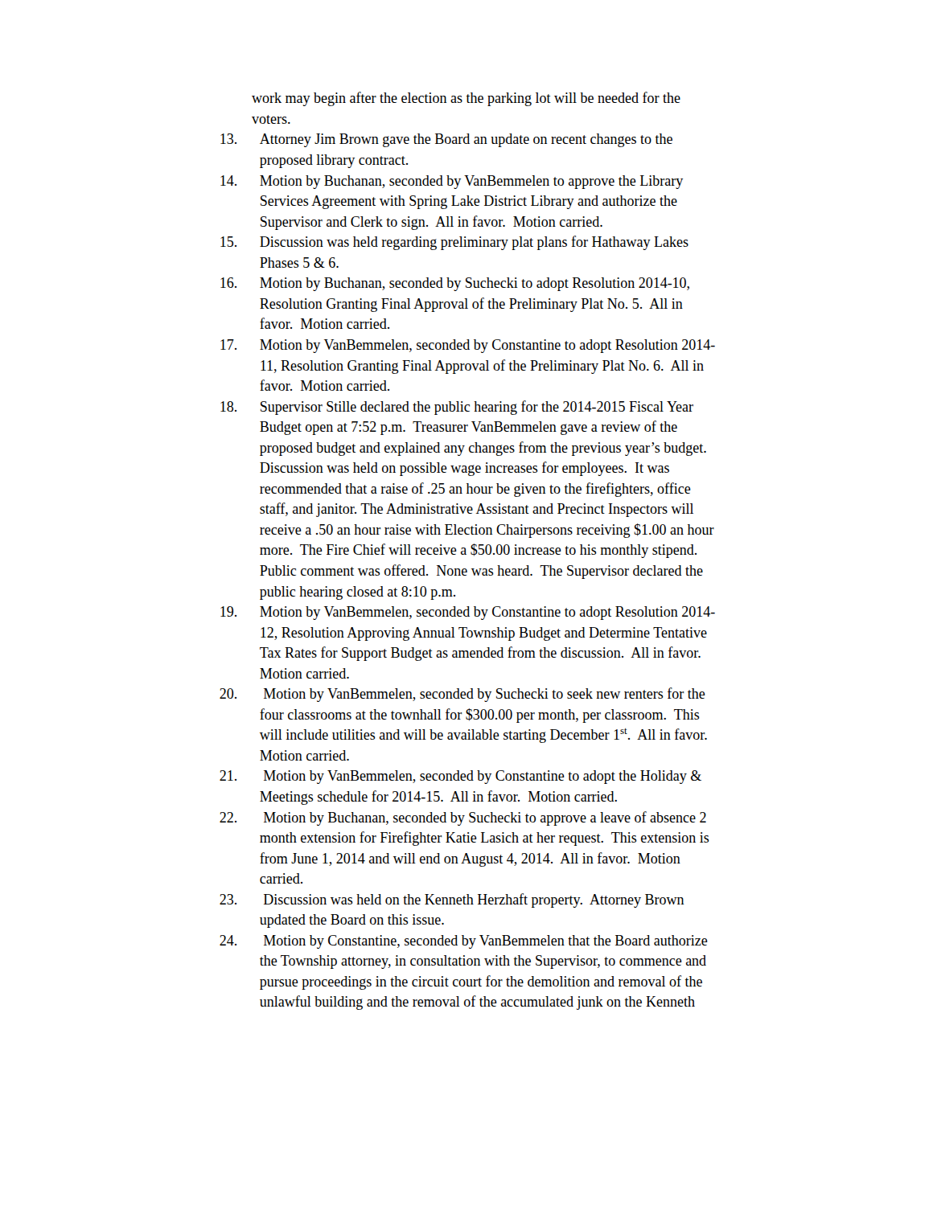work may begin after the election as the parking lot will be needed for the voters.
13. Attorney Jim Brown gave the Board an update on recent changes to the proposed library contract.
14. Motion by Buchanan, seconded by VanBemmelen to approve the Library Services Agreement with Spring Lake District Library and authorize the Supervisor and Clerk to sign. All in favor. Motion carried.
15. Discussion was held regarding preliminary plat plans for Hathaway Lakes Phases 5 & 6.
16. Motion by Buchanan, seconded by Suchecki to adopt Resolution 2014-10, Resolution Granting Final Approval of the Preliminary Plat No. 5. All in favor. Motion carried.
17. Motion by VanBemmelen, seconded by Constantine to adopt Resolution 2014-11, Resolution Granting Final Approval of the Preliminary Plat No. 6. All in favor. Motion carried.
18. Supervisor Stille declared the public hearing for the 2014-2015 Fiscal Year Budget open at 7:52 p.m. Treasurer VanBemmelen gave a review of the proposed budget and explained any changes from the previous year’s budget. Discussion was held on possible wage increases for employees. It was recommended that a raise of .25 an hour be given to the firefighters, office staff, and janitor. The Administrative Assistant and Precinct Inspectors will receive a .50 an hour raise with Election Chairpersons receiving $1.00 an hour more. The Fire Chief will receive a $50.00 increase to his monthly stipend. Public comment was offered. None was heard. The Supervisor declared the public hearing closed at 8:10 p.m.
19. Motion by VanBemmelen, seconded by Constantine to adopt Resolution 2014-12, Resolution Approving Annual Township Budget and Determine Tentative Tax Rates for Support Budget as amended from the discussion. All in favor. Motion carried.
20. Motion by VanBemmelen, seconded by Suchecki to seek new renters for the four classrooms at the townhall for $300.00 per month, per classroom. This will include utilities and will be available starting December 1st. All in favor. Motion carried.
21. Motion by VanBemmelen, seconded by Constantine to adopt the Holiday & Meetings schedule for 2014-15. All in favor. Motion carried.
22. Motion by Buchanan, seconded by Suchecki to approve a leave of absence 2 month extension for Firefighter Katie Lasich at her request. This extension is from June 1, 2014 and will end on August 4, 2014. All in favor. Motion carried.
23. Discussion was held on the Kenneth Herzhaft property. Attorney Brown updated the Board on this issue.
24. Motion by Constantine, seconded by VanBemmelen that the Board authorize the Township attorney, in consultation with the Supervisor, to commence and pursue proceedings in the circuit court for the demolition and removal of the unlawful building and the removal of the accumulated junk on the Kenneth